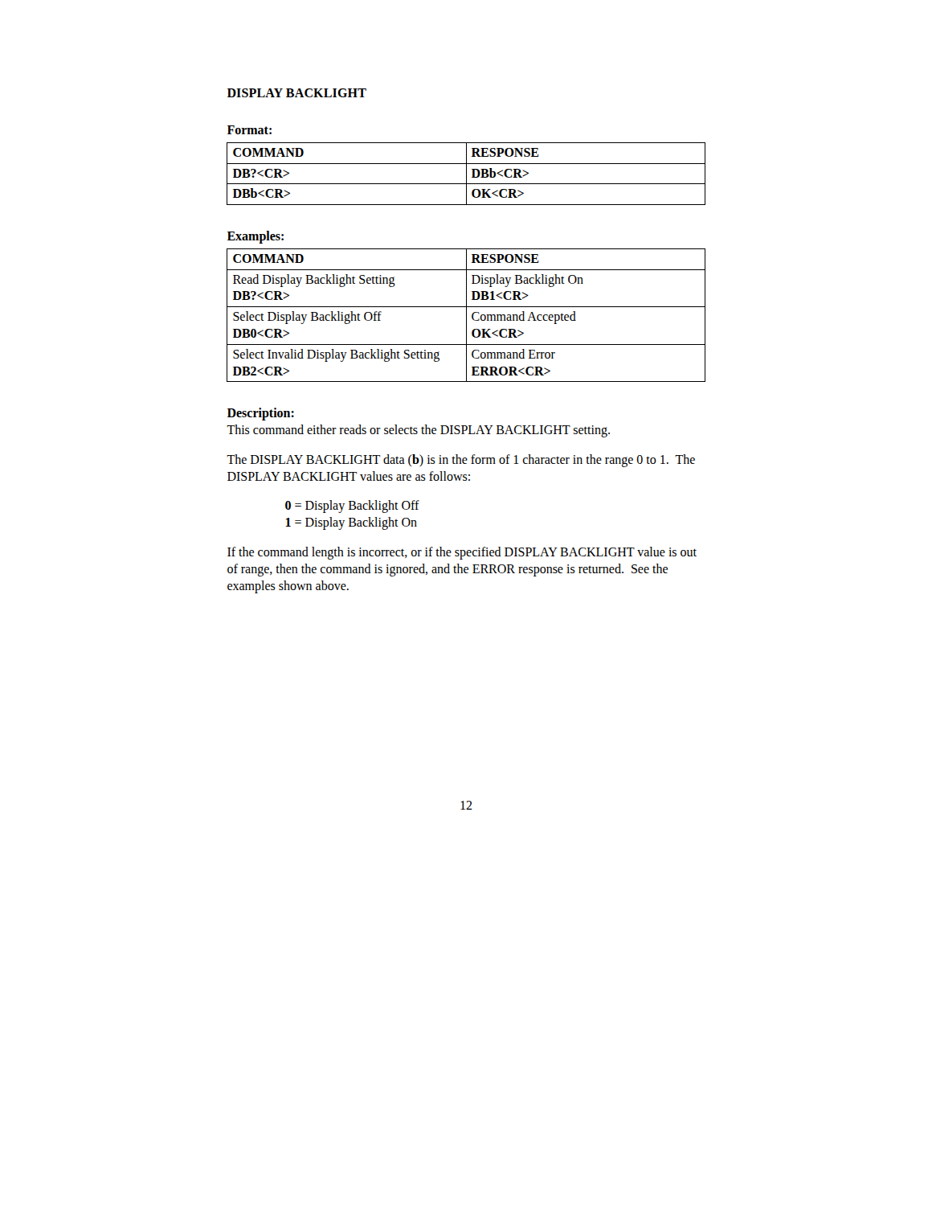DISPLAY BACKLIGHT
Format:
| COMMAND | RESPONSE |
| --- | --- |
| DB?<CR> | DBb<CR> |
| DBb<CR> | OK<CR> |
Examples:
| COMMAND | RESPONSE |
| --- | --- |
| Read Display Backlight Setting DB?<CR> | Display Backlight On DB1<CR> |
| Select Display Backlight Off DB0<CR> | Command Accepted OK<CR> |
| Select Invalid Display Backlight Setting DB2<CR> | Command Error ERROR<CR> |
Description:
This command either reads or selects the DISPLAY BACKLIGHT setting.
The DISPLAY BACKLIGHT data (b) is in the form of 1 character in the range 0 to 1. The DISPLAY BACKLIGHT values are as follows:
0 = Display Backlight Off
1 = Display Backlight On
If the command length is incorrect, or if the specified DISPLAY BACKLIGHT value is out of range, then the command is ignored, and the ERROR response is returned. See the examples shown above.
12